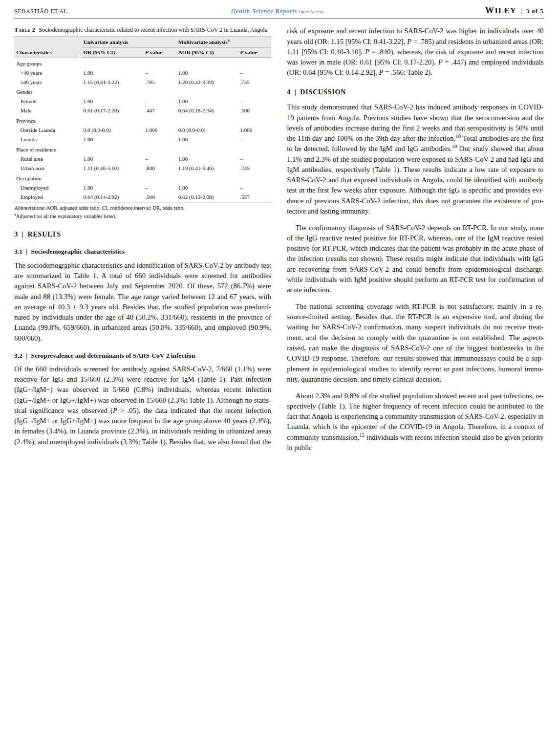Sebastião et al. Health Science ReportsOpen Access WILEY3 of 5
Table 2 Sociodemographic characteristic related to recent infection with SARS-CoV-2 in Luanda, Angola
| Characteristics | Univariate analysis | Multivariate analysis a |
| --- | --- | --- |
| OR (95% CI) | P value | AOR (95% CI) | P value |
| Age groups |
| <40 years | 1.00 | – | 1.00 | – |
| ≥40 years | 1.15 (0.41-3.22) | .785 | 1.20 (0.42-3.39) | .735 |
| Gender |
| Female | 1.00 | – | 1.00 | – |
| Male | 0.61 (0.17-2.20) | .447 | 0.64 (0.18-2.34) | .500 |
| Province |
| Outside Luanda | 0.0 (0.0-0.0) | 1.000 | 0.0 (0.0-0.0) | 1.000 |
| Luanda | 1.00 | – | 1.00 | – |
| Place of residence |
| Rural area | 1.00 | – | 1.00 | – |
| Urban area | 1.11 (0.40-3.10) | .840 | 1.19 (0.41-3.46) | .749 |
| Occupation |
| Unemployed | 1.00 | – | 1.00 | – |
| Employed | 0.64 (0.14-2.92) | .566 | 0.62 (0.12-3.08) | .557 |
Abbreviations: AOR, adjusted odds ratio; CI, confidence interval; OR, odds ratio.
aAdjusted for all the explanatory variables listed.
3|RESULTS
3.1|Sociodemographic characteristics
The sociodemographic characteristics and identification of SARS-CoV-2 by antibody test are summarized in Table 1. A total of 660 individuals were screened for antibodies against SARS-CoV-2 between July and September 2020. Of these, 572 (86.7%) were male and 88 (13.3%) were female. The age range varied between 12 and 67 years, with an average of 40.3 ± 9.3 years old. Besides that, the studied population was predominated by individuals under the age of 40 (50.2%, 331/660), residents in the province of Luanda (99.8%, 659/660), in urbanized areas (50.8%, 335/660), and employed (90.9%, 600/660).
3.2|Seroprevalence and determinants of SARS-CoV-2 infection
Of the 660 individuals screened for antibody against SARS-CoV-2, 7/660 (1.1%) were reactive for IgG and 15/660 (2.3%) were reactive for IgM (Table 1). Past infection (IgG+/IgM−) was observed in 5/660 (0.8%) individuals, whereas recent infection (IgG−/IgM+ or IgG+/IgM+) was observed in 15/660 (2.3%; Table 1). Although no statistical significance was observed (P > .05), the data indicated that the recent infection (IgG−/IgM+ or IgG+/IgM+) was more frequent in the age group above 40 years (2.4%), in females (3.4%), in Luanda province (2.3%), in individuals residing in urbanized areas (2.4%), and unemployed individuals (3.3%; Table 1). Besides that, we also found that the risk of exposure and recent infection to SARS-CoV-2 was higher in individuals over 40 years old (OR: 1.15 [95% CI: 0.41-3.22], P = .785) and residents in urbanized areas (OR: 1.11 [95% CI: 0.40-3.10], P = .840), whereas, the risk of exposure and recent infection was lower in male (OR: 0.61 [95% CI: 0.17-2.20], P = .447) and employed individuals (OR: 0.64 [95% CI: 0.14-2.92], P = .566; Table 2).
4|DISCUSSION
This study demonstrated that SARS-CoV-2 has induced antibody responses in COVID-19 patients from Angola. Previous studies have shown that the seroconversion and the levels of antibodies increase during the first 2 weeks and that seropositivity is 50% until the 11th day and 100% on the 39th day after the infection.10 Total antibodies are the first to be detected, followed by the IgM and IgG antibodies.10 Our study showed that about 1.1% and 2.3% of the studied population were exposed to SARS-CoV-2 and had IgG and IgM antibodies, respectively (Table 1). These results indicate a low rate of exposure to SARS-CoV-2 and that exposed individuals in Angola, could be identified with antibody test in the first few weeks after exposure. Although the IgG is specific and provides evidence of previous SARS-CoV-2 infection, this does not guarantee the existence of protective and lasting immunity.
The confirmatory diagnosis of SARS-CoV-2 depends on RT-PCR. In our study, none of the IgG reactive tested positive for RT-PCR, whereas, one of the IgM reactive tested positive for RT-PCR, which indicates that the patient was probably in the acute phase of the infection (results not shown). These results might indicate that individuals with IgG are recovering from SARS-CoV-2 and could benefit from epidemiological discharge, while individuals with IgM positive should perform an RT-PCR test for confirmation of acute infection.
The national screening coverage with RT-PCR is not satisfactory, mainly in a resource-limited setting. Besides that, the RT-PCR is an expensive tool, and during the waiting for SARS-CoV-2 confirmation, many suspect individuals do not receive treatment, and the decision to comply with the quarantine is not established. The aspects raised, can make the diagnosis of SARS-CoV-2 one of the biggest bottlenecks in the COVID-19 response. Therefore, our results showed that immunoassays could be a supplement in epidemiological studies to identify recent or past infections, humoral immunity, quarantine decision, and timely clinical decision.
About 2.3% and 0.8% of the studied population showed recent and past infections, respectively (Table 1). The higher frequency of recent infection could be attributed to the fact that Angola is experiencing a community transmission of SARS-CoV-2, especially in Luanda, which is the epicenter of the COVID-19 in Angola. Therefore, in a context of community transmission,15 individuals with recent infection should also be given priority in public